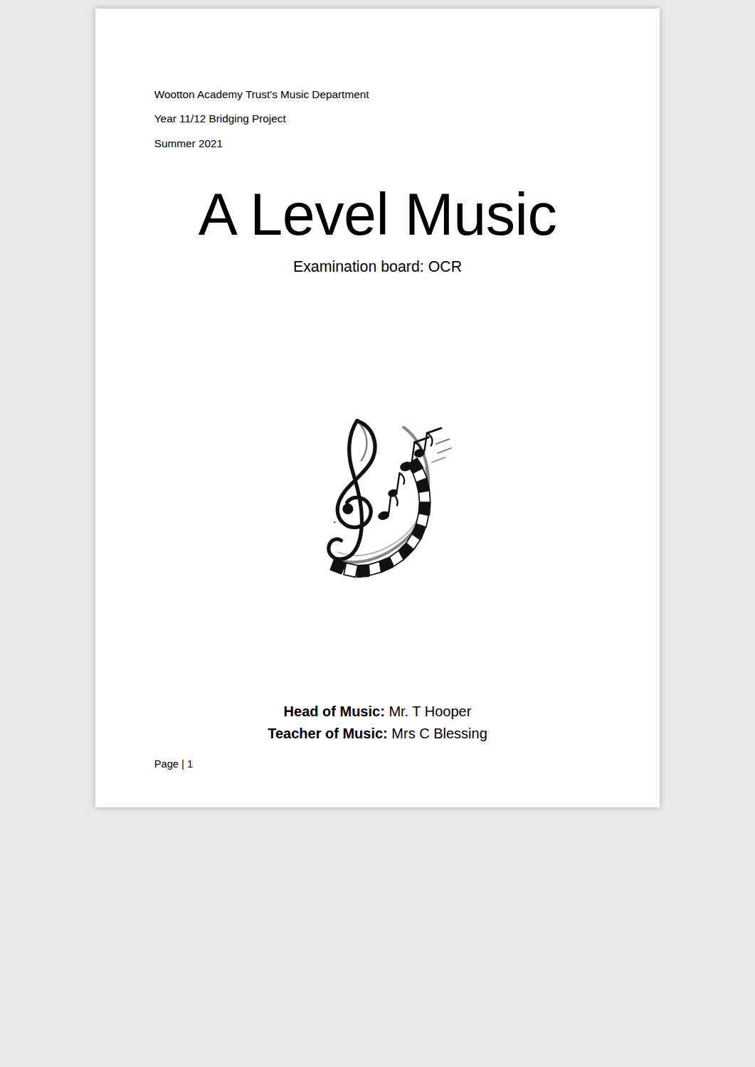Wootton Academy Trust's Music Department
Year 11/12 Bridging Project
Summer 2021
A Level Music
Examination board: OCR
Hand-drawn treble clef with musical notes and piano keys A sketched black-and-white illustration: a large treble clef on the left, a sweeping curve of piano keys rising to the right, and several quaver and semiquaver notes floating above the keys.
Cover illustration: treble clef, notes and piano keys.
Head of Music: Mr. T Hooper
Teacher of Music: Mrs C Blessing
Page | 1